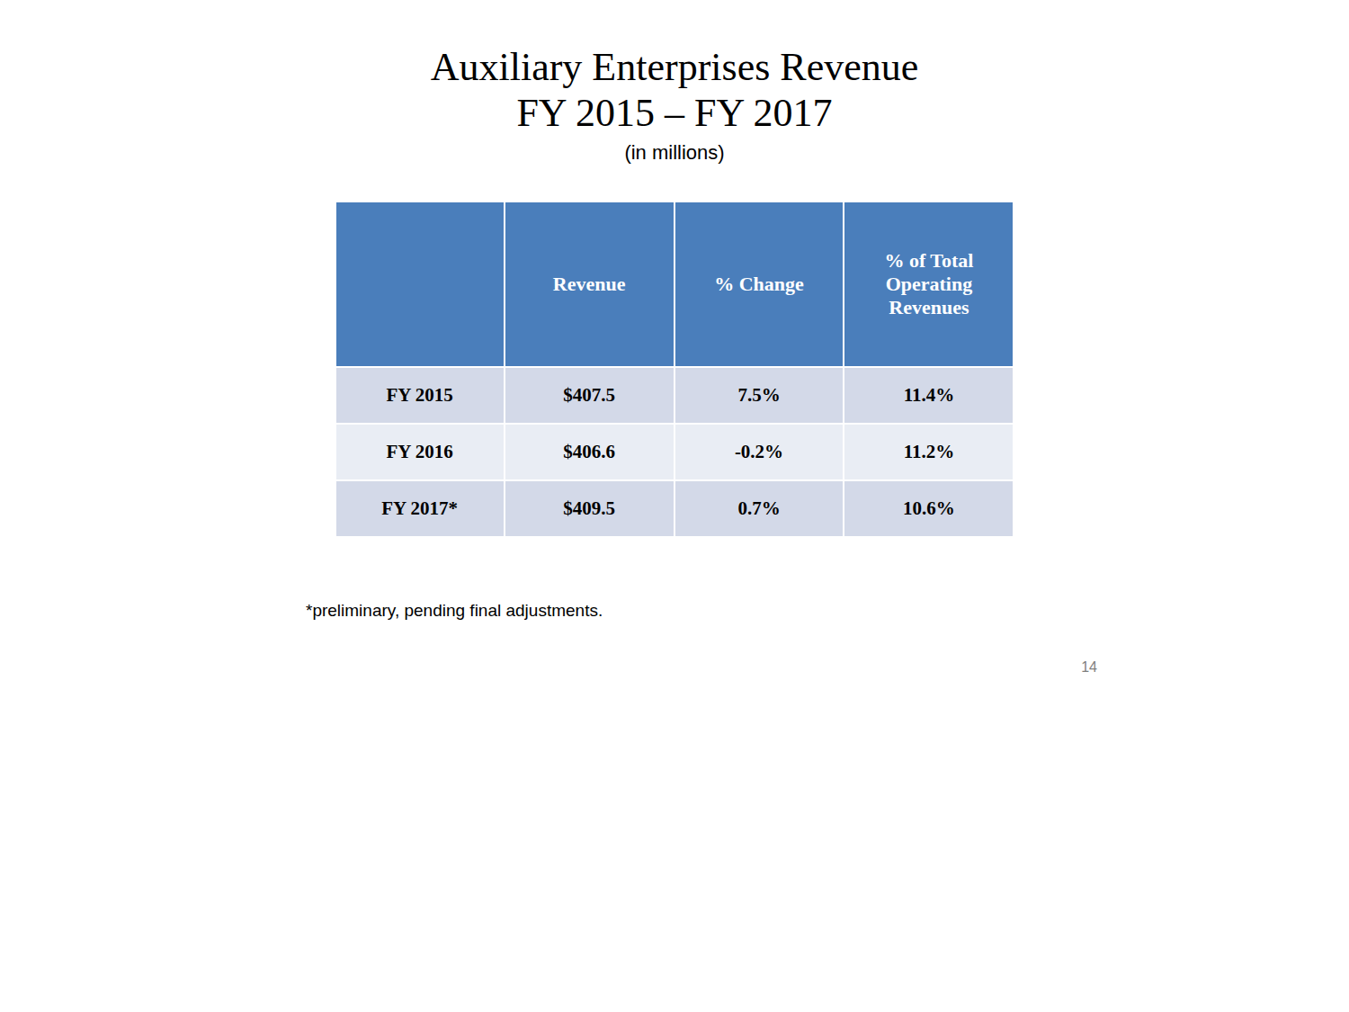Auxiliary Enterprises Revenue
FY 2015 – FY 2017
(in millions)
| | Revenue | % Change | % of Total Operating Revenues |
| --- | --- | --- | --- |
| FY 2015 | $407.5 | 7.5% | 11.4% |
| FY 2016 | $406.6 | -0.2% | 11.2% |
| FY 2017* | $409.5 | 0.7% | 10.6% |
*preliminary, pending final adjustments.
14